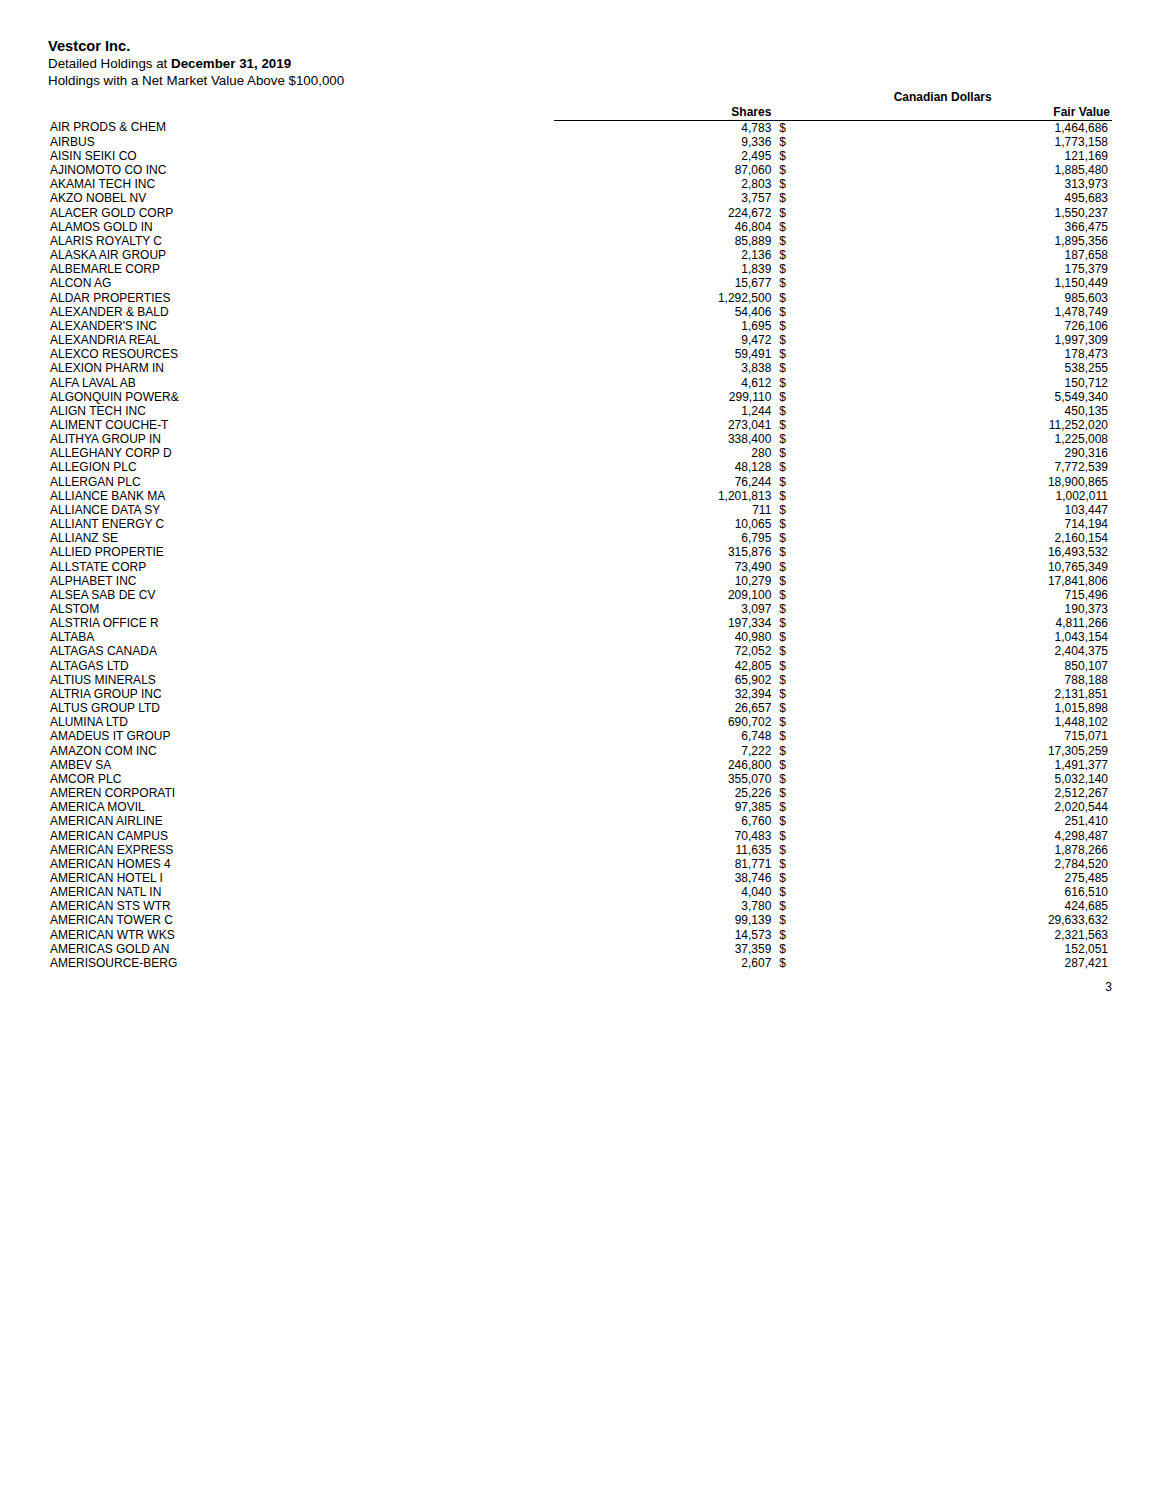Vestcor Inc.
Detailed Holdings at December 31, 2019
Holdings with a Net Market Value Above $100,000
| | | Canadian Dollars |
| --- | --- | --- |
| | Shares | Fair Value |
| AIR PRODS & CHEM | 4,783 | $ | 1,464,686 |
| AIRBUS | 9,336 | $ | 1,773,158 |
| AISIN SEIKI CO | 2,495 | $ | 121,169 |
| AJINOMOTO CO INC | 87,060 | $ | 1,885,480 |
| AKAMAI TECH INC | 2,803 | $ | 313,973 |
| AKZO NOBEL NV | 3,757 | $ | 495,683 |
| ALACER GOLD CORP | 224,672 | $ | 1,550,237 |
| ALAMOS GOLD IN | 46,804 | $ | 366,475 |
| ALARIS ROYALTY C | 85,889 | $ | 1,895,356 |
| ALASKA AIR GROUP | 2,136 | $ | 187,658 |
| ALBEMARLE CORP | 1,839 | $ | 175,379 |
| ALCON AG | 15,677 | $ | 1,150,449 |
| ALDAR PROPERTIES | 1,292,500 | $ | 985,603 |
| ALEXANDER & BALD | 54,406 | $ | 1,478,749 |
| ALEXANDER'S INC | 1,695 | $ | 726,106 |
| ALEXANDRIA REAL | 9,472 | $ | 1,997,309 |
| ALEXCO RESOURCES | 59,491 | $ | 178,473 |
| ALEXION PHARM IN | 3,838 | $ | 538,255 |
| ALFA LAVAL AB | 4,612 | $ | 150,712 |
| ALGONQUIN POWER& | 299,110 | $ | 5,549,340 |
| ALIGN TECH INC | 1,244 | $ | 450,135 |
| ALIMENT COUCHE-T | 273,041 | $ | 11,252,020 |
| ALITHYA GROUP IN | 338,400 | $ | 1,225,008 |
| ALLEGHANY CORP D | 280 | $ | 290,316 |
| ALLEGION PLC | 48,128 | $ | 7,772,539 |
| ALLERGAN PLC | 76,244 | $ | 18,900,865 |
| ALLIANCE BANK MA | 1,201,813 | $ | 1,002,011 |
| ALLIANCE DATA SY | 711 | $ | 103,447 |
| ALLIANT ENERGY C | 10,065 | $ | 714,194 |
| ALLIANZ SE | 6,795 | $ | 2,160,154 |
| ALLIED PROPERTIE | 315,876 | $ | 16,493,532 |
| ALLSTATE CORP | 73,490 | $ | 10,765,349 |
| ALPHABET INC | 10,279 | $ | 17,841,806 |
| ALSEA SAB DE CV | 209,100 | $ | 715,496 |
| ALSTOM | 3,097 | $ | 190,373 |
| ALSTRIA OFFICE R | 197,334 | $ | 4,811,266 |
| ALTABA | 40,980 | $ | 1,043,154 |
| ALTAGAS CANADA | 72,052 | $ | 2,404,375 |
| ALTAGAS LTD | 42,805 | $ | 850,107 |
| ALTIUS MINERALS | 65,902 | $ | 788,188 |
| ALTRIA GROUP INC | 32,394 | $ | 2,131,851 |
| ALTUS GROUP LTD | 26,657 | $ | 1,015,898 |
| ALUMINA LTD | 690,702 | $ | 1,448,102 |
| AMADEUS IT GROUP | 6,748 | $ | 715,071 |
| AMAZON COM INC | 7,222 | $ | 17,305,259 |
| AMBEV SA | 246,800 | $ | 1,491,377 |
| AMCOR PLC | 355,070 | $ | 5,032,140 |
| AMEREN CORPORATI | 25,226 | $ | 2,512,267 |
| AMERICA MOVIL | 97,385 | $ | 2,020,544 |
| AMERICAN AIRLINE | 6,760 | $ | 251,410 |
| AMERICAN CAMPUS | 70,483 | $ | 4,298,487 |
| AMERICAN EXPRESS | 11,635 | $ | 1,878,266 |
| AMERICAN HOMES 4 | 81,771 | $ | 2,784,520 |
| AMERICAN HOTEL I | 38,746 | $ | 275,485 |
| AMERICAN NATL IN | 4,040 | $ | 616,510 |
| AMERICAN STS WTR | 3,780 | $ | 424,685 |
| AMERICAN TOWER C | 99,139 | $ | 29,633,632 |
| AMERICAN WTR WKS | 14,573 | $ | 2,321,563 |
| AMERICAS GOLD AN | 37,359 | $ | 152,051 |
| AMERISOURCE-BERG | 2,607 | $ | 287,421 |
3